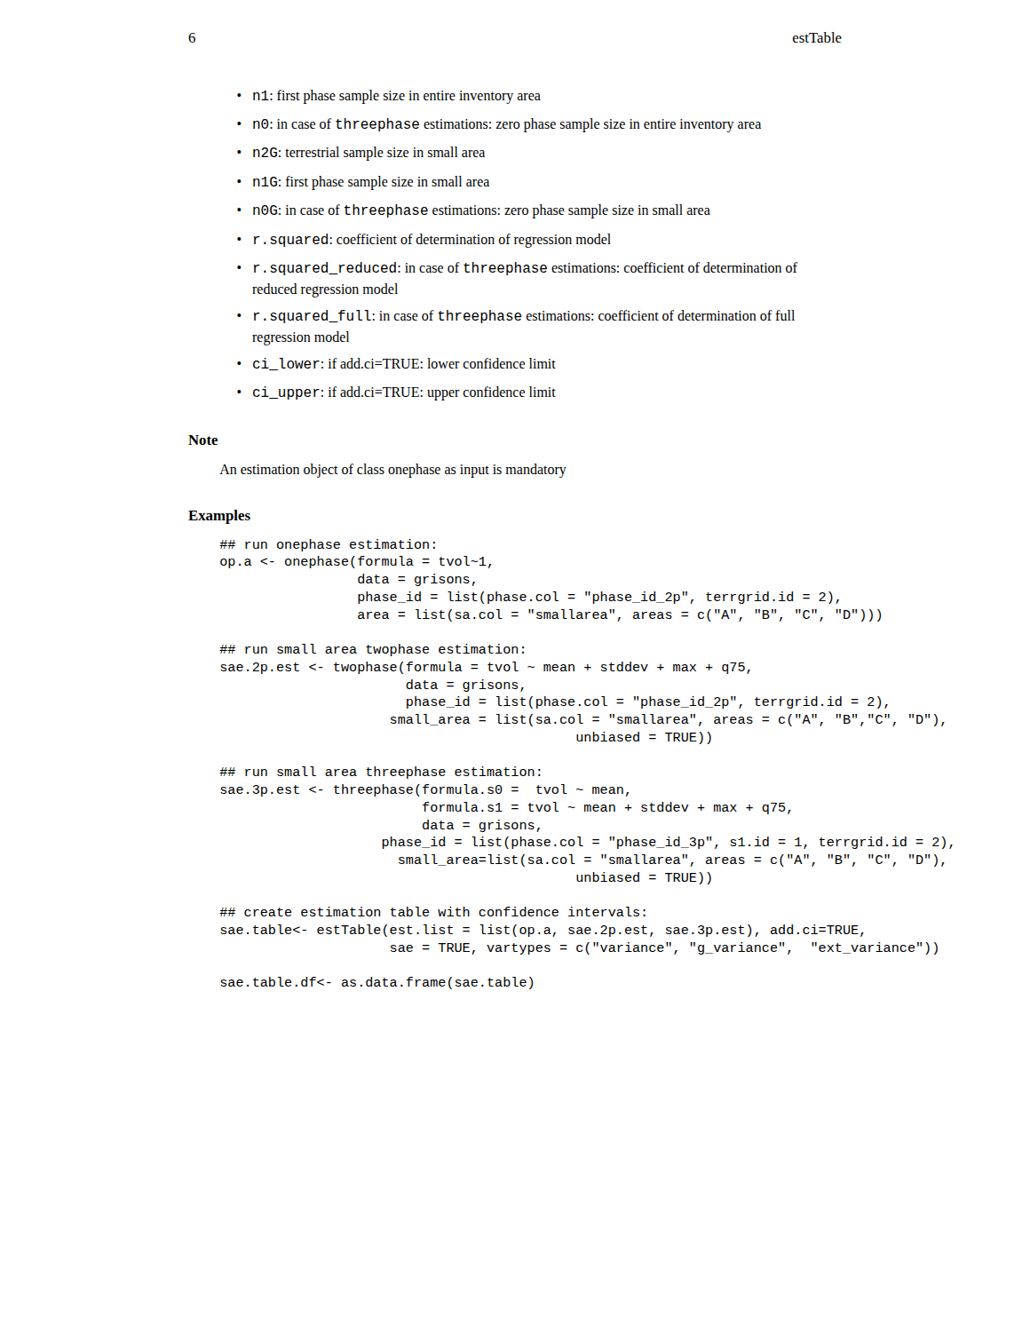6 estTable
n1: first phase sample size in entire inventory area
n0: in case of threephase estimations: zero phase sample size in entire inventory area
n2G: terrestrial sample size in small area
n1G: first phase sample size in small area
n0G: in case of threephase estimations: zero phase sample size in small area
r.squared: coefficient of determination of regression model
r.squared_reduced: in case of threephase estimations: coefficient of determination of reduced regression model
r.squared_full: in case of threephase estimations: coefficient of determination of full regression model
ci_lower: if add.ci=TRUE: lower confidence limit
ci_upper: if add.ci=TRUE: upper confidence limit
Note
An estimation object of class onephase as input is mandatory
Examples
## run onephase estimation:
op.a <- onephase(formula = tvol~1,
                 data = grisons,
                 phase_id = list(phase.col = "phase_id_2p", terrgrid.id = 2),
                 area = list(sa.col = "smallarea", areas = c("A", "B", "C", "D")))

## run small area twophase estimation:
sae.2p.est <- twophase(formula = tvol ~ mean + stddev + max + q75,
                       data = grisons,
                       phase_id = list(phase.col = "phase_id_2p", terrgrid.id = 2),
                     small_area = list(sa.col = "smallarea", areas = c("A", "B","C", "D"),
                                            unbiased = TRUE))

## run small area threephase estimation:
sae.3p.est <- threephase(formula.s0 =  tvol ~ mean,
                         formula.s1 = tvol ~ mean + stddev + max + q75,
                         data = grisons,
                    phase_id = list(phase.col = "phase_id_3p", s1.id = 1, terrgrid.id = 2),
                      small_area=list(sa.col = "smallarea", areas = c("A", "B", "C", "D"),
                                            unbiased = TRUE))

## create estimation table with confidence intervals:
sae.table<- estTable(est.list = list(op.a, sae.2p.est, sae.3p.est), add.ci=TRUE,
                     sae = TRUE, vartypes = c("variance", "g_variance",  "ext_variance"))

sae.table.df<- as.data.frame(sae.table)